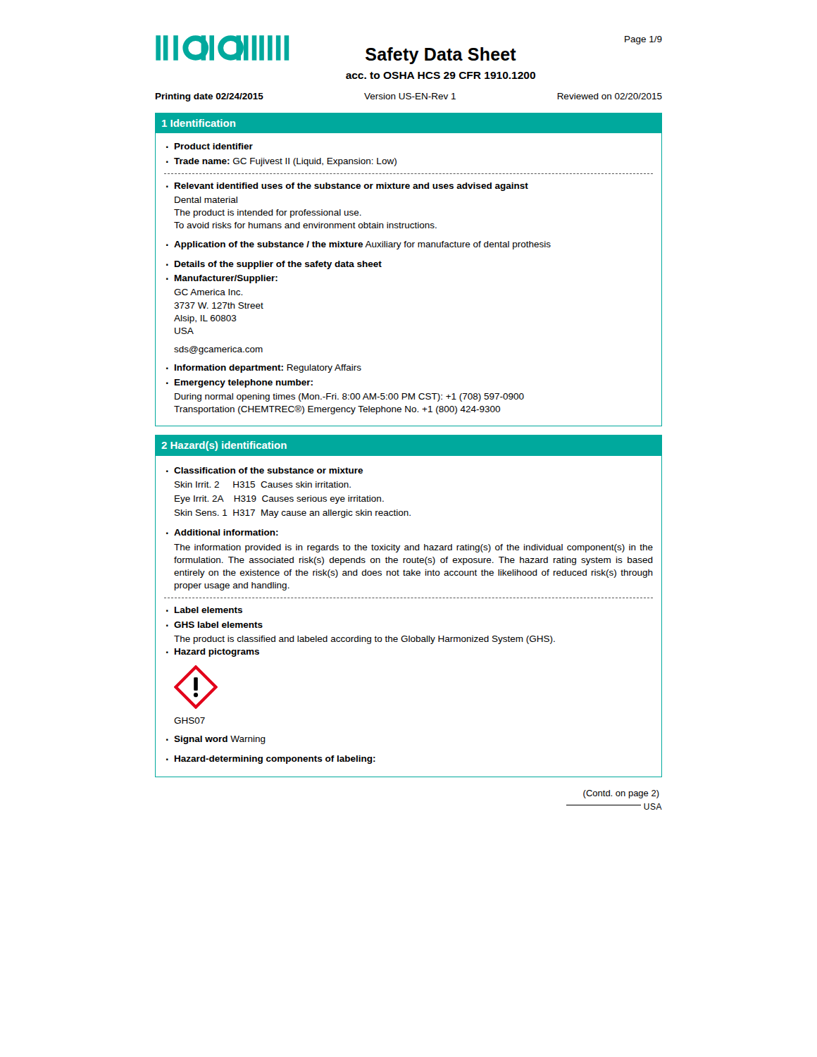Safety Data Sheet
acc. to OSHA HCS 29 CFR 1910.1200
Page 1/9
Printing date 02/24/2015
Version US-EN-Rev 1
Reviewed on 02/20/2015
1 Identification
Product identifier
Trade name: GC Fujivest II (Liquid, Expansion: Low)
Relevant identified uses of the substance or mixture and uses advised against
Dental material
The product is intended for professional use.
To avoid risks for humans and environment obtain instructions.
Application of the substance / the mixture Auxiliary for manufacture of dental prothesis
Details of the supplier of the safety data sheet
Manufacturer/Supplier:
GC America Inc.
3737 W. 127th Street
Alsip, IL 60803
USA
sds@gcamerica.com
Information department: Regulatory Affairs
Emergency telephone number:
During normal opening times (Mon.-Fri. 8:00 AM-5:00 PM CST): +1 (708) 597-0900
Transportation (CHEMTREC®) Emergency Telephone No. +1 (800) 424-9300
2 Hazard(s) identification
Classification of the substance or mixture
Skin Irrit. 2 H315 Causes skin irritation.
Eye Irrit. 2A H319 Causes serious eye irritation.
Skin Sens. 1 H317 May cause an allergic skin reaction.
Additional information:
The information provided is in regards to the toxicity and hazard rating(s) of the individual component(s) in the formulation. The associated risk(s) depends on the route(s) of exposure. The hazard rating system is based entirely on the existence of the risk(s) and does not take into account the likelihood of reduced risk(s) through proper usage and handling.
Label elements
GHS label elements
The product is classified and labeled according to the Globally Harmonized System (GHS).
Hazard pictograms
GHS07
Signal word Warning
Hazard-determining components of labeling:
(Contd. on page 2)
USA